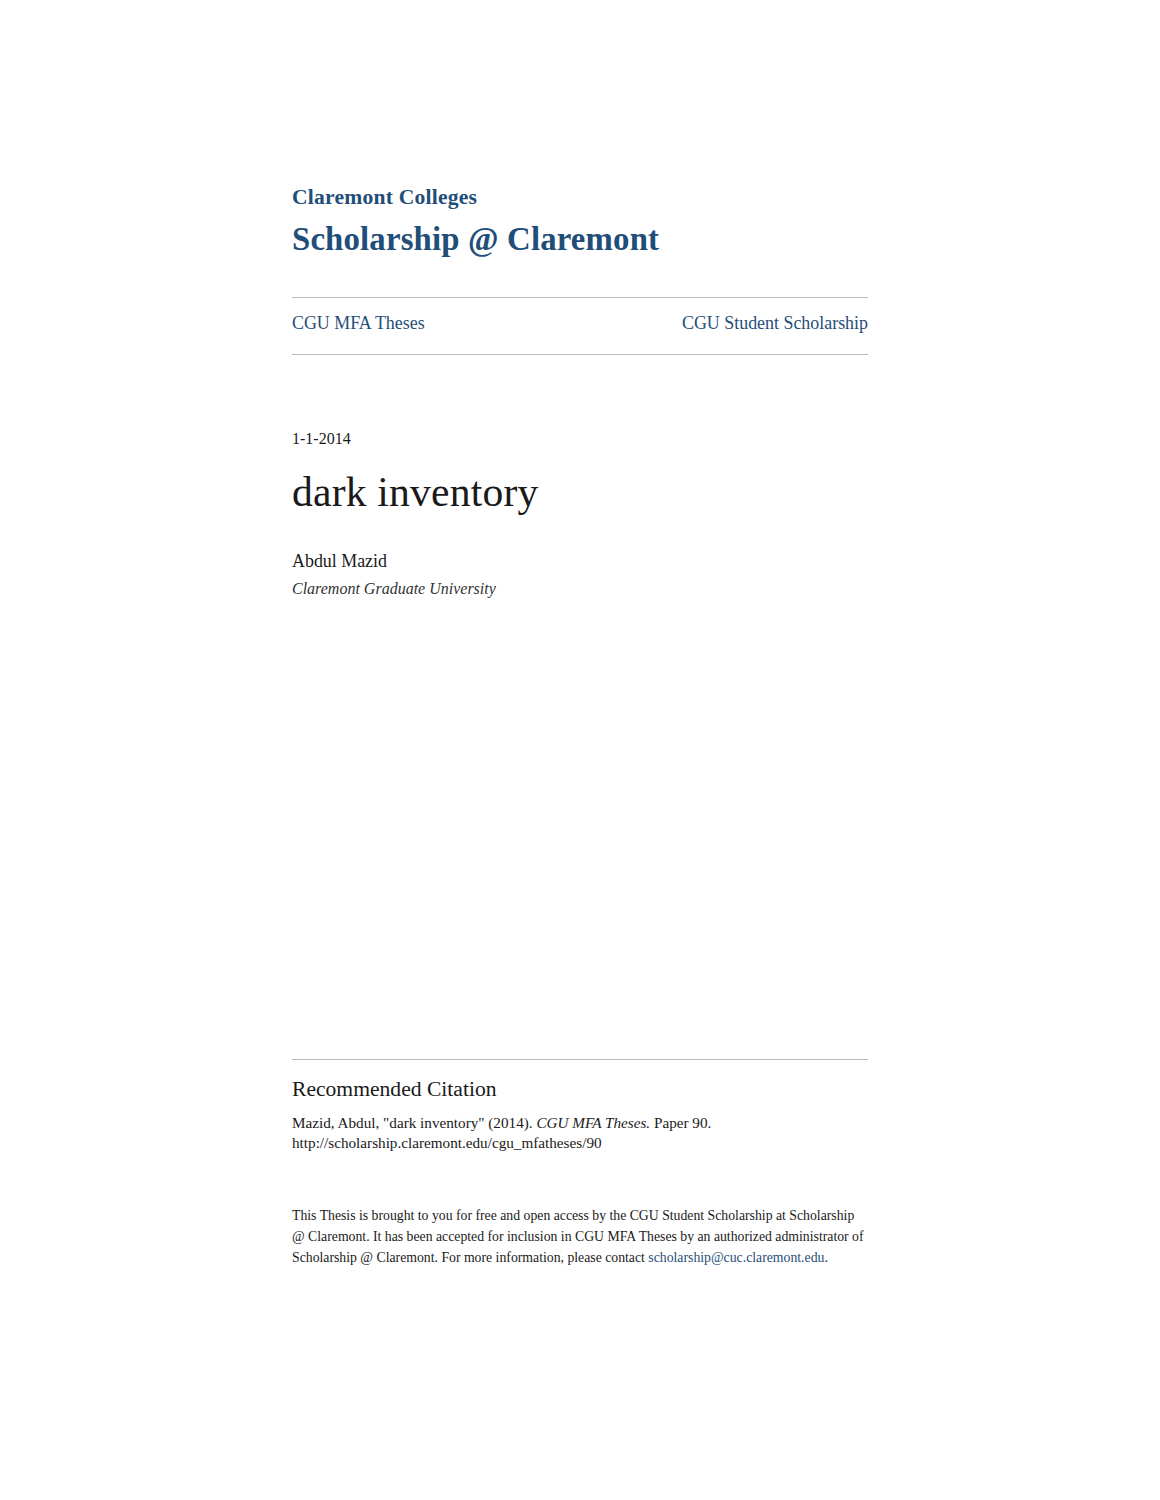Claremont Colleges
Scholarship @ Claremont
CGU MFA Theses CGU Student Scholarship
1-1-2014
dark inventory
Abdul Mazid
Claremont Graduate University
Recommended Citation
Mazid, Abdul, "dark inventory" (2014). CGU MFA Theses. Paper 90.
http://scholarship.claremont.edu/cgu_mfatheses/90
This Thesis is brought to you for free and open access by the CGU Student Scholarship at Scholarship @ Claremont. It has been accepted for inclusion in CGU MFA Theses by an authorized administrator of Scholarship @ Claremont. For more information, please contact scholarship@cuc.claremont.edu.